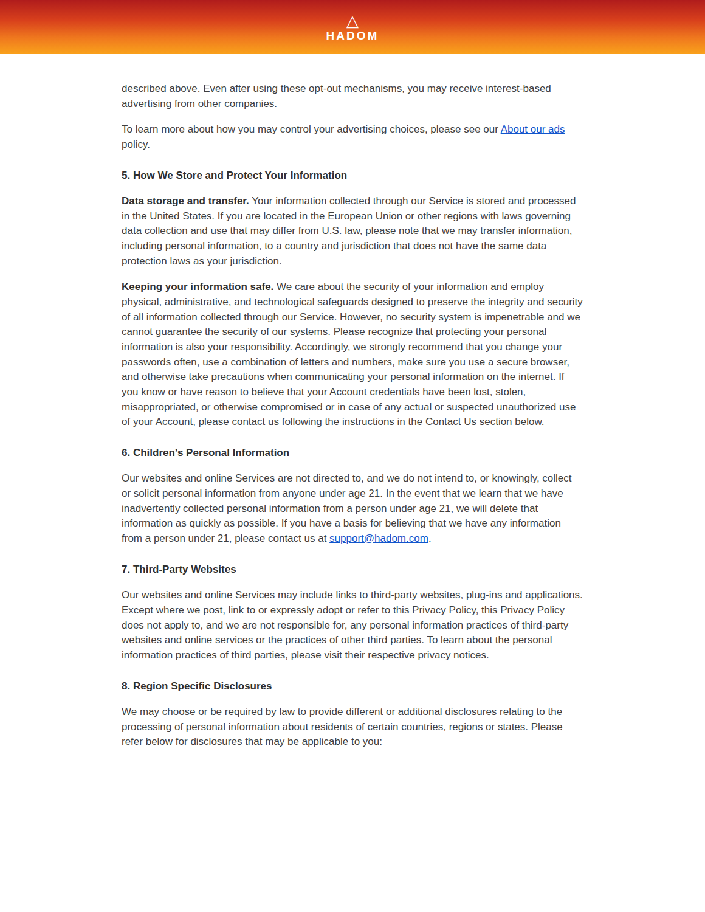△ HADOM
described above. Even after using these opt-out mechanisms, you may receive interest-based advertising from other companies.
To learn more about how you may control your advertising choices, please see our About our ads policy.
5. How We Store and Protect Your Information
Data storage and transfer. Your information collected through our Service is stored and processed in the United States. If you are located in the European Union or other regions with laws governing data collection and use that may differ from U.S. law, please note that we may transfer information, including personal information, to a country and jurisdiction that does not have the same data protection laws as your jurisdiction.
Keeping your information safe. We care about the security of your information and employ physical, administrative, and technological safeguards designed to preserve the integrity and security of all information collected through our Service. However, no security system is impenetrable and we cannot guarantee the security of our systems. Please recognize that protecting your personal information is also your responsibility. Accordingly, we strongly recommend that you change your passwords often, use a combination of letters and numbers, make sure you use a secure browser, and otherwise take precautions when communicating your personal information on the internet. If you know or have reason to believe that your Account credentials have been lost, stolen, misappropriated, or otherwise compromised or in case of any actual or suspected unauthorized use of your Account, please contact us following the instructions in the Contact Us section below.
6. Children’s Personal Information
Our websites and online Services are not directed to, and we do not intend to, or knowingly, collect or solicit personal information from anyone under age 21. In the event that we learn that we have inadvertently collected personal information from a person under age 21, we will delete that information as quickly as possible. If you have a basis for believing that we have any information from a person under 21, please contact us at support@hadom.com.
7. Third-Party Websites
Our websites and online Services may include links to third-party websites, plug-ins and applications. Except where we post, link to or expressly adopt or refer to this Privacy Policy, this Privacy Policy does not apply to, and we are not responsible for, any personal information practices of third-party websites and online services or the practices of other third parties. To learn about the personal information practices of third parties, please visit their respective privacy notices.
8. Region Specific Disclosures
We may choose or be required by law to provide different or additional disclosures relating to the processing of personal information about residents of certain countries, regions or states. Please refer below for disclosures that may be applicable to you: